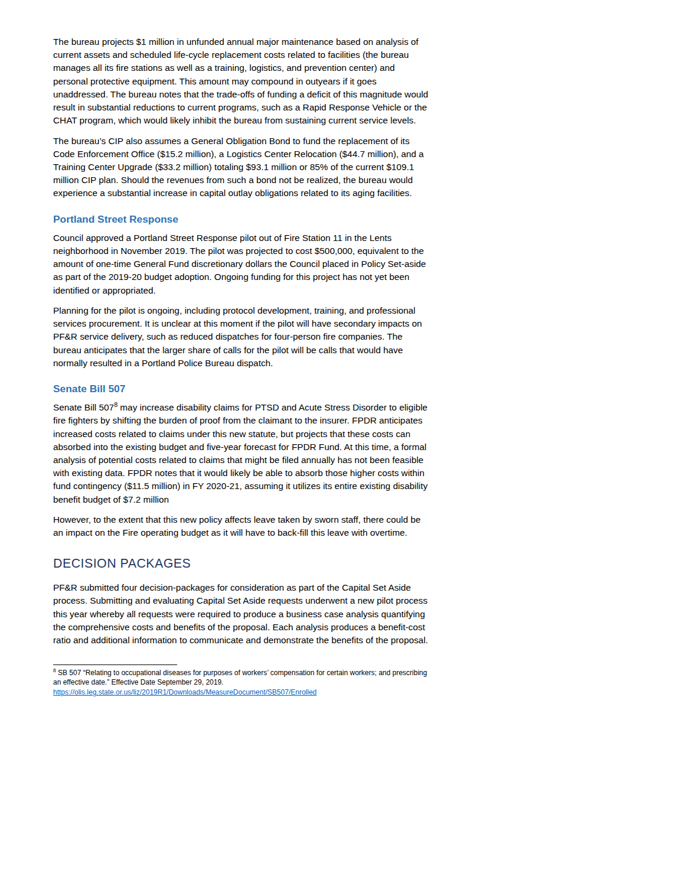The bureau projects $1 million in unfunded annual major maintenance based on analysis of current assets and scheduled life-cycle replacement costs related to facilities (the bureau manages all its fire stations as well as a training, logistics, and prevention center) and personal protective equipment. This amount may compound in outyears if it goes unaddressed. The bureau notes that the trade-offs of funding a deficit of this magnitude would result in substantial reductions to current programs, such as a Rapid Response Vehicle or the CHAT program, which would likely inhibit the bureau from sustaining current service levels.
The bureau’s CIP also assumes a General Obligation Bond to fund the replacement of its Code Enforcement Office ($15.2 million), a Logistics Center Relocation ($44.7 million), and a Training Center Upgrade ($33.2 million) totaling $93.1 million or 85% of the current $109.1 million CIP plan. Should the revenues from such a bond not be realized, the bureau would experience a substantial increase in capital outlay obligations related to its aging facilities.
Portland Street Response
Council approved a Portland Street Response pilot out of Fire Station 11 in the Lents neighborhood in November 2019. The pilot was projected to cost $500,000, equivalent to the amount of one-time General Fund discretionary dollars the Council placed in Policy Set-aside as part of the 2019-20 budget adoption. Ongoing funding for this project has not yet been identified or appropriated.
Planning for the pilot is ongoing, including protocol development, training, and professional services procurement. It is unclear at this moment if the pilot will have secondary impacts on PF&R service delivery, such as reduced dispatches for four-person fire companies. The bureau anticipates that the larger share of calls for the pilot will be calls that would have normally resulted in a Portland Police Bureau dispatch.
Senate Bill 507
Senate Bill 5078 may increase disability claims for PTSD and Acute Stress Disorder to eligible fire fighters by shifting the burden of proof from the claimant to the insurer. FPDR anticipates increased costs related to claims under this new statute, but projects that these costs can absorbed into the existing budget and five-year forecast for FPDR Fund. At this time, a formal analysis of potential costs related to claims that might be filed annually has not been feasible with existing data. FPDR notes that it would likely be able to absorb those higher costs within fund contingency ($11.5 million) in FY 2020-21, assuming it utilizes its entire existing disability benefit budget of $7.2 million
However, to the extent that this new policy affects leave taken by sworn staff, there could be an impact on the Fire operating budget as it will have to back-fill this leave with overtime.
Decision Packages
PF&R submitted four decision-packages for consideration as part of the Capital Set Aside process. Submitting and evaluating Capital Set Aside requests underwent a new pilot process this year whereby all requests were required to produce a business case analysis quantifying the comprehensive costs and benefits of the proposal. Each analysis produces a benefit-cost ratio and additional information to communicate and demonstrate the benefits of the proposal.
8 SB 507 “Relating to occupational diseases for purposes of workers’ compensation for certain workers; and prescribing an effective date.” Effective Date September 29, 2019.
https://olis.leg.state.or.us/liz/2019R1/Downloads/MeasureDocument/SB507/Enrolled